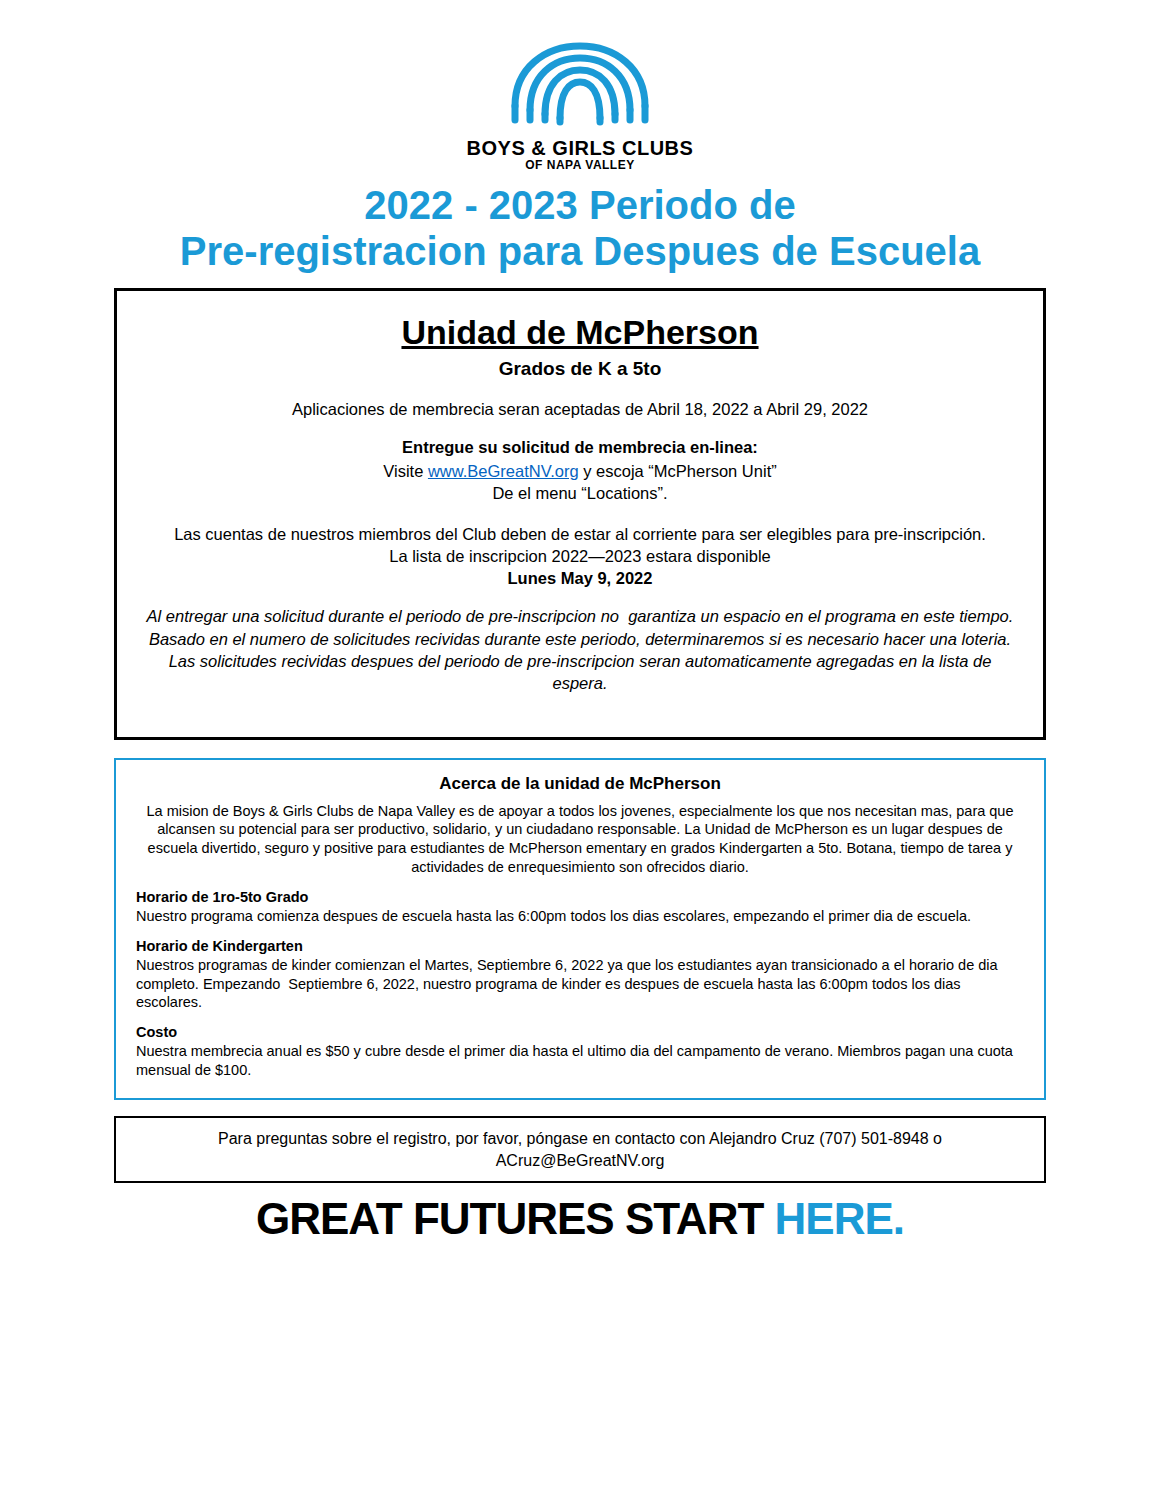BOYS & GIRLS CLUBS
OF NAPA VALLEY
2022 - 2023 Periodo de
Pre-registracion para Despues de Escuela
Unidad de McPherson
Grados de K a 5to
Aplicaciones de membrecia seran aceptadas de Abril 18, 2022 a Abril 29, 2022
Entregue su solicitud de membrecia en-linea:
Visite www.BeGreatNV.org y escoja “McPherson Unit”
De el menu “Locations”.
Las cuentas de nuestros miembros del Club deben de estar al corriente para ser elegibles para pre-inscripción.
La lista de inscripcion 2022—2023 estara disponible
Lunes May 9, 2022
Al entregar una solicitud durante el periodo de pre-inscripcion no garantiza un espacio en el programa en este tiempo. Basado en el numero de solicitudes recividas durante este periodo, determinaremos si es necesario hacer una loteria. Las solicitudes recividas despues del periodo de pre-inscripcion seran automaticamente agregadas en la lista de espera.
Acerca de la unidad de McPherson
La mision de Boys & Girls Clubs de Napa Valley es de apoyar a todos los jovenes, especialmente los que nos necesitan mas, para que alcansen su potencial para ser productivo, solidario, y un ciudadano responsable. La Unidad de McPherson es un lugar despues de escuela divertido, seguro y positive para estudiantes de McPherson ementary en grados Kindergarten a 5to. Botana, tiempo de tarea y actividades de enrequesimiento son ofrecidos diario.
Horario de 1ro-5to Grado
Nuestro programa comienza despues de escuela hasta las 6:00pm todos los dias escolares, empezando el primer dia de escuela.
Horario de Kindergarten
Nuestros programas de kinder comienzan el Martes, Septiembre 6, 2022 ya que los estudiantes ayan transicionado a el horario de dia completo. Empezando Septiembre 6, 2022, nuestro programa de kinder es despues de escuela hasta las 6:00pm todos los dias escolares.
Costo
Nuestra membrecia anual es $50 y cubre desde el primer dia hasta el ultimo dia del campamento de verano. Miembros pagan una cuota mensual de $100.
Para preguntas sobre el registro, por favor, póngase en contacto con Alejandro Cruz (707) 501-8948 o
ACruz@BeGreatNV.org
GREAT FUTURES START HERE.